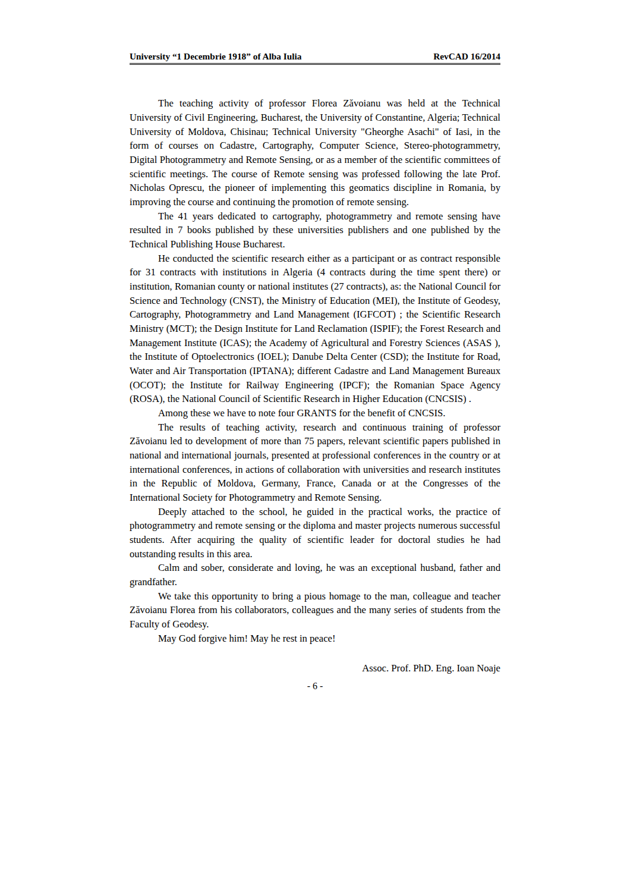University “1 Decembrie 1918” of Alba Iulia RevCAD 16/2014
The teaching activity of professor Florea Zăvoianu was held at the Technical University of Civil Engineering, Bucharest, the University of Constantine, Algeria; Technical University of Moldova, Chisinau; Technical University "Gheorghe Asachi" of Iasi, in the form of courses on Cadastre, Cartography, Computer Science, Stereo-photogrammetry, Digital Photogrammetry and Remote Sensing, or as a member of the scientific committees of scientific meetings. The course of Remote sensing was professed following the late Prof. Nicholas Oprescu, the pioneer of implementing this geomatics discipline in Romania, by improving the course and continuing the promotion of remote sensing.
The 41 years dedicated to cartography, photogrammetry and remote sensing have resulted in 7 books published by these universities publishers and one published by the Technical Publishing House Bucharest.
He conducted the scientific research either as a participant or as contract responsible for 31 contracts with institutions in Algeria (4 contracts during the time spent there) or institution, Romanian county or national institutes (27 contracts), as: the National Council for Science and Technology (CNST), the Ministry of Education (MEI), the Institute of Geodesy, Cartography, Photogrammetry and Land Management (IGFCOT) ; the Scientific Research Ministry (MCT); the Design Institute for Land Reclamation (ISPIF); the Forest Research and Management Institute (ICAS); the Academy of Agricultural and Forestry Sciences (ASAS ), the Institute of Optoelectronics (IOEL); Danube Delta Center (CSD); the Institute for Road, Water and Air Transportation (IPTANA); different Cadastre and Land Management Bureaux (OCOT); the Institute for Railway Engineering (IPCF); the Romanian Space Agency (ROSA), the National Council of Scientific Research in Higher Education (CNCSIS) .
Among these we have to note four GRANTS for the benefit of CNCSIS.
The results of teaching activity, research and continuous training of professor Zăvoianu led to development of more than 75 papers, relevant scientific papers published in national and international journals, presented at professional conferences in the country or at international conferences, in actions of collaboration with universities and research institutes in the Republic of Moldova, Germany, France, Canada or at the Congresses of the International Society for Photogrammetry and Remote Sensing.
Deeply attached to the school, he guided in the practical works, the practice of photogrammetry and remote sensing or the diploma and master projects numerous successful students. After acquiring the quality of scientific leader for doctoral studies he had outstanding results in this area.
Calm and sober, considerate and loving, he was an exceptional husband, father and grandfather.
We take this opportunity to bring a pious homage to the man, colleague and teacher Zăvoianu Florea from his collaborators, colleagues and the many series of students from the Faculty of Geodesy.
May God forgive him! May he rest in peace!
Assoc. Prof. PhD. Eng. Ioan Noaje
- 6 -